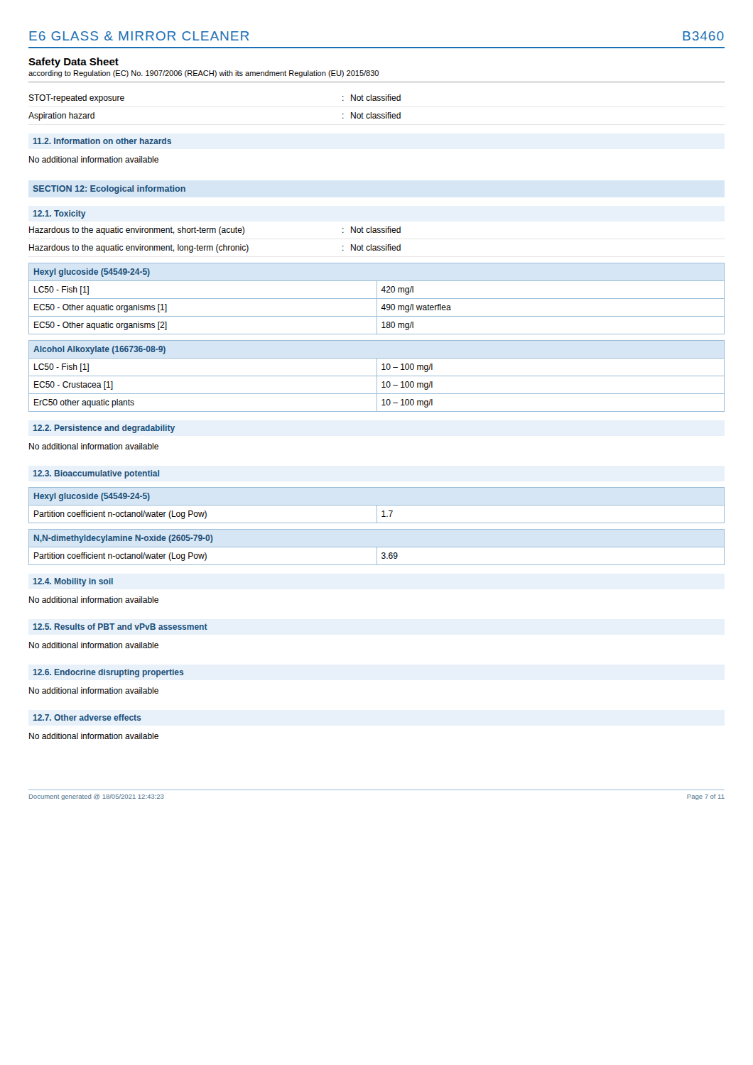E6 GLASS & MIRROR CLEANER
B3460
Safety Data Sheet
according to Regulation (EC) No. 1907/2006 (REACH) with its amendment Regulation (EU) 2015/830
STOT-repeated exposure
:
Not classified
Aspiration hazard
:
Not classified
11.2. Information on other hazards
No additional information available
SECTION 12: Ecological information
12.1. Toxicity
Hazardous to the aquatic environment, short-term (acute)
:
Not classified
Hazardous to the aquatic environment, long-term (chronic)
:
Not classified
| Hexyl glucoside (54549-24-5) |
| LC50 - Fish [1] | 420 mg/l |
| EC50 - Other aquatic organisms [1] | 490 mg/l waterflea |
| EC50 - Other aquatic organisms [2] | 180 mg/l |
| Alcohol Alkoxylate (166736-08-9) |
| LC50 - Fish [1] | 10 – 100 mg/l |
| EC50 - Crustacea [1] | 10 – 100 mg/l |
| ErC50 other aquatic plants | 10 – 100 mg/l |
12.2. Persistence and degradability
No additional information available
12.3. Bioaccumulative potential
| Hexyl glucoside (54549-24-5) |
| Partition coefficient n-octanol/water (Log Pow) | 1.7 |
| N,N-dimethyldecylamine N-oxide (2605-79-0) |
| Partition coefficient n-octanol/water (Log Pow) | 3.69 |
12.4. Mobility in soil
No additional information available
12.5. Results of PBT and vPvB assessment
No additional information available
12.6. Endocrine disrupting properties
No additional information available
12.7. Other adverse effects
No additional information available
Document generated @ 18/05/2021 12:43:23
Page 7 of 11